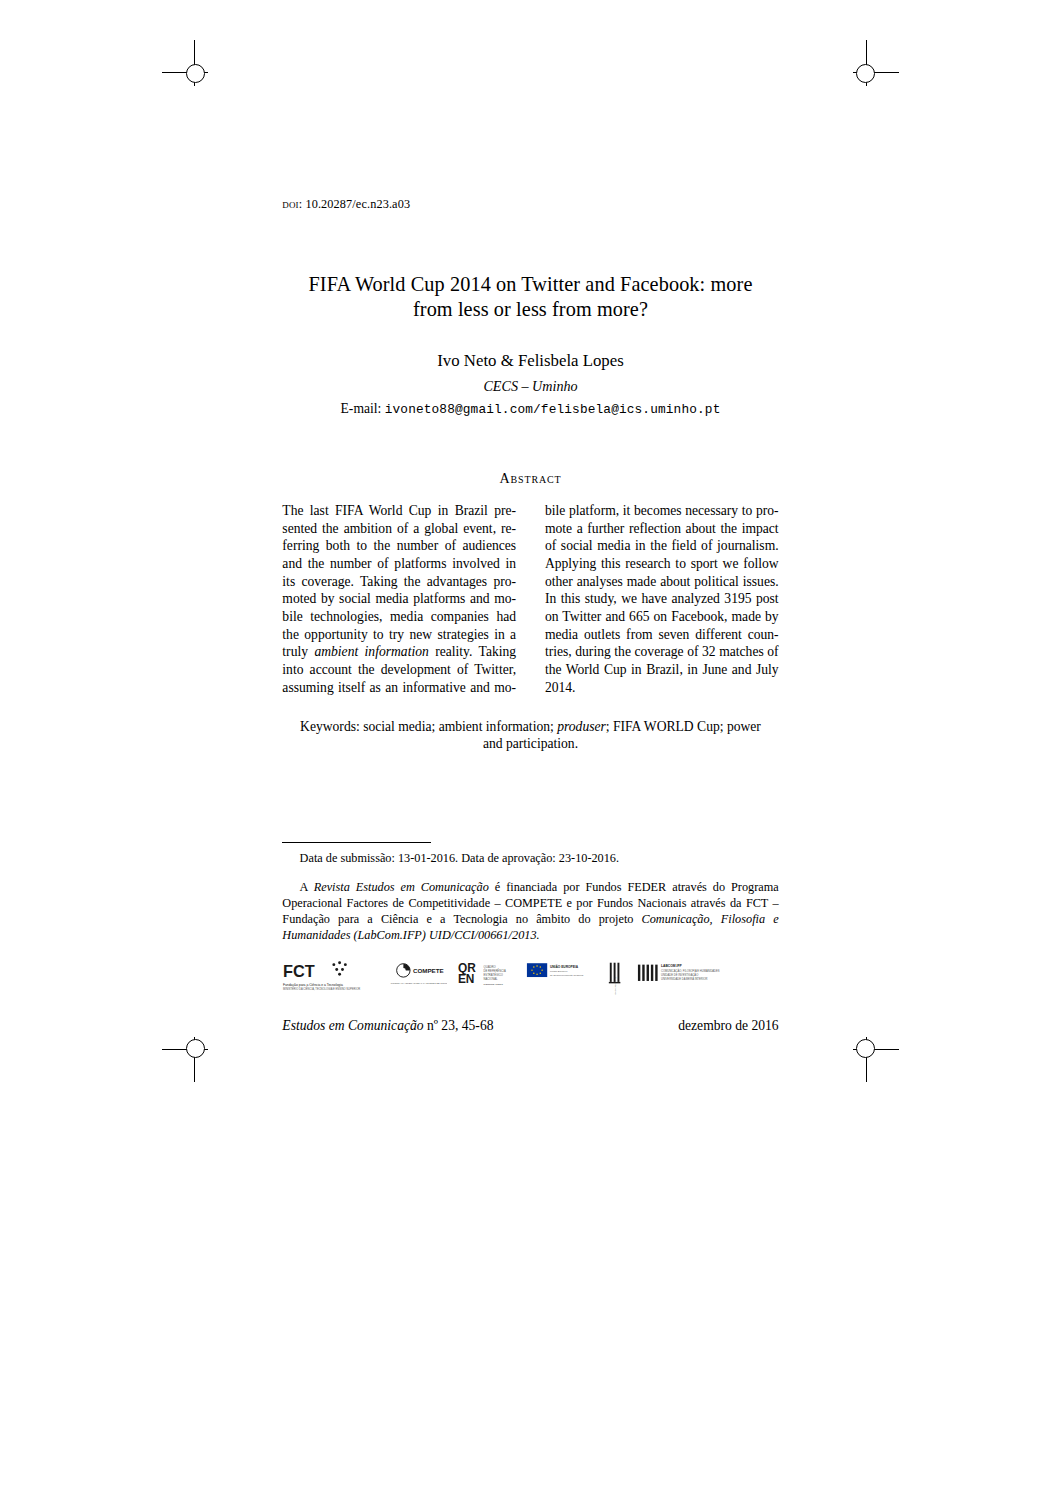doi: 10.20287/ec.n23.a03
FIFA World Cup 2014 on Twitter and Facebook: more
from less or less from more?
Ivo Neto & Felisbela Lopes
CECS – Uminho
E-mail: ivoneto88@gmail.com/felisbela@ics.uminho.pt
Abstract
The last FIFA World Cup in Brazil presented the ambition of a global event, referring both to the number of audiences and the number of platforms involved in its coverage. Taking the advantages promoted by social media platforms and mobile technologies, media companies had the opportunity to try new strategies in a truly ambient information reality. Taking into account the development of Twitter, assuming itself as an informative and mobile platform, it becomes necessary to promote a further reflection about the impact of social media in the field of journalism. Applying this research to sport we follow other analyses made about political issues. In this study, we have analyzed 3195 post on Twitter and 665 on Facebook, made by media outlets from seven different countries, during the coverage of 32 matches of the World Cup in Brazil, in June and July 2014.
Keywords: social media; ambient information; produser; FIFA WORLD Cup; power and participation.
Data de submissão: 13-01-2016. Data de aprovação: 23-10-2016.
A Revista Estudos em Comunicação é financiada por Fundos FEDER através do Programa Operacional Factores de Competitividade – COMPETE e por Fundos Nacionais através da FCT – Fundação para a Ciência e a Tecnologia no âmbito do projeto Comunicação, Filosofia e Humanidades (LabCom.IFP) UID/CCI/00661/2013.
FCT Fundação para a Ciência e a Tecnologia MINISTÉRIO DA CIÊNCIA, TECNOLOGIA E ENSINO SUPERIOR COMPETE PROGRAMA OPERACIONAL FACTORES DE COMPETITIVIDADE QR EN QUADRO DE REFERÊNCIA ESTRATÉGICO NACIONAL PORTUGAL2007 UNIÃO EUROPEIA Fundo Europeu de Desenvolvimento Regional UNIVERSIDADE DO MINHO LABCOM.IFP COMUNICAÇÃO, FILOSOFIA E HUMANIDADES UNIDADE DE INVESTIGAÇÃO UNIVERSIDADE DA BEIRA INTERIOR
Estudos em Comunicação nº 23, 45-68 dezembro de 2016